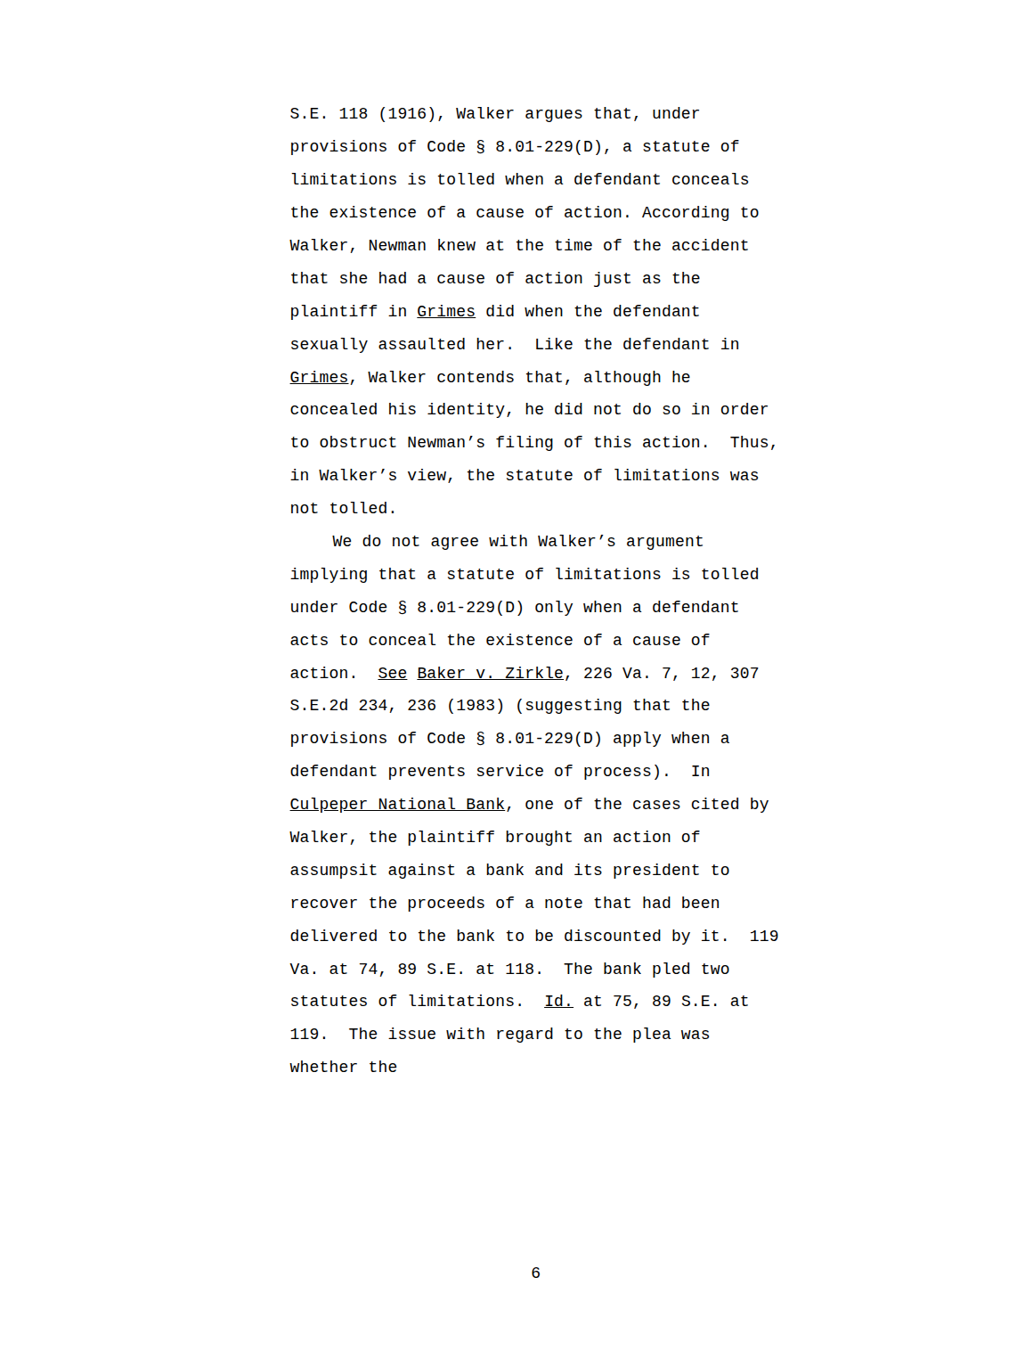S.E. 118 (1916), Walker argues that, under provisions of Code § 8.01-229(D), a statute of limitations is tolled when a defendant conceals the existence of a cause of action. According to Walker, Newman knew at the time of the accident that she had a cause of action just as the plaintiff in Grimes did when the defendant sexually assaulted her. Like the defendant in Grimes, Walker contends that, although he concealed his identity, he did not do so in order to obstruct Newman’s filing of this action. Thus, in Walker’s view, the statute of limitations was not tolled.
We do not agree with Walker’s argument implying that a statute of limitations is tolled under Code § 8.01-229(D) only when a defendant acts to conceal the existence of a cause of action. See Baker v. Zirkle, 226 Va. 7, 12, 307 S.E.2d 234, 236 (1983) (suggesting that the provisions of Code § 8.01-229(D) apply when a defendant prevents service of process). In Culpeper National Bank, one of the cases cited by Walker, the plaintiff brought an action of assumpsit against a bank and its president to recover the proceeds of a note that had been delivered to the bank to be discounted by it. 119 Va. at 74, 89 S.E. at 118. The bank pled two statutes of limitations. Id. at 75, 89 S.E. at 119. The issue with regard to the plea was whether the
6